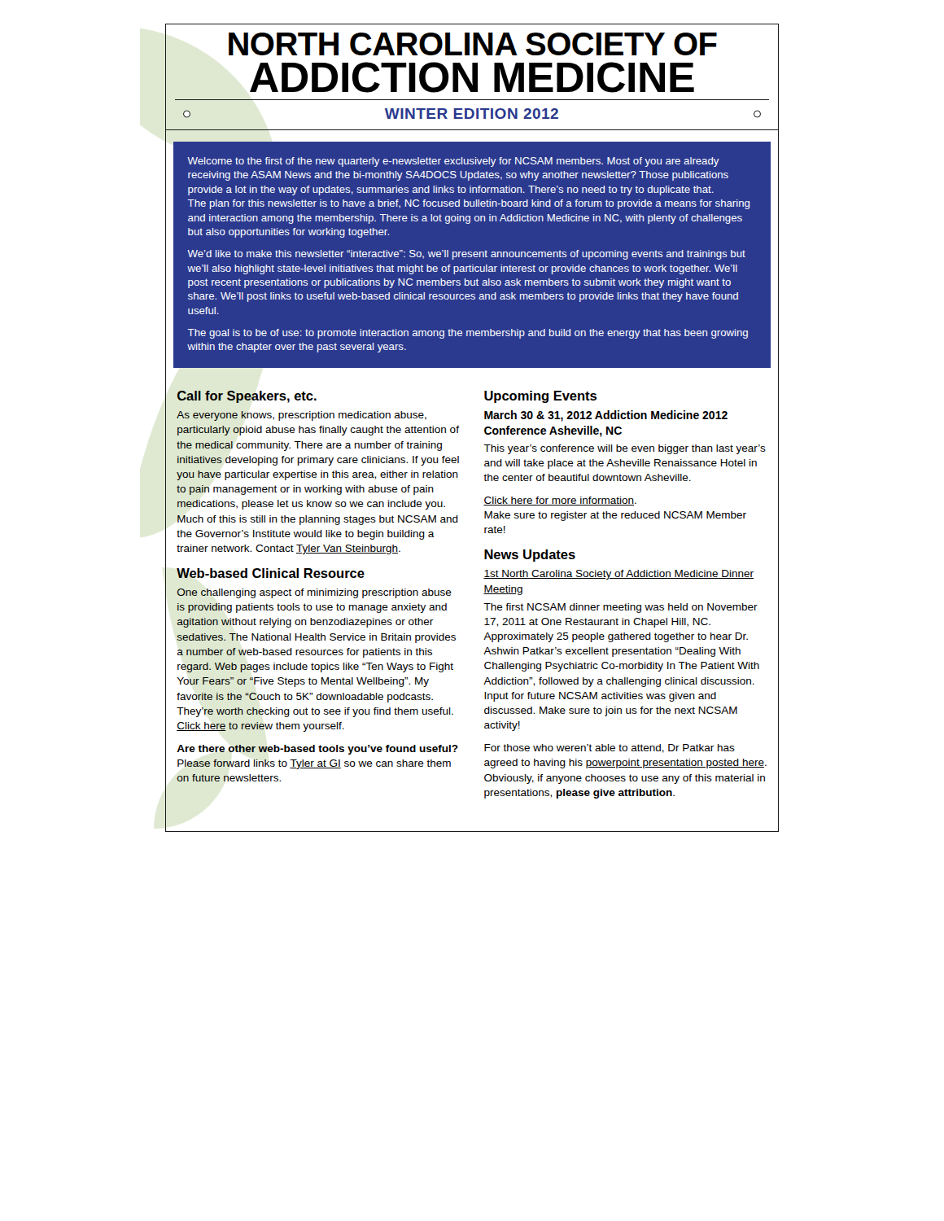North Carolina Society of Addiction Medicine
Winter Edition 2012
Welcome to the first of the new quarterly e-newsletter exclusively for NCSAM members. Most of you are already receiving the ASAM News and the bi-monthly SA4DOCS Updates, so why another newsletter? Those publications provide a lot in the way of updates, summaries and links to information. There’s no need to try to duplicate that.
The plan for this newsletter is to have a brief, NC focused bulletin-board kind of a forum to provide a means for sharing and interaction among the membership. There is a lot going on in Addiction Medicine in NC, with plenty of challenges but also opportunities for working together.
We’d like to make this newsletter “interactive”: So, we’ll present announcements of upcoming events and trainings but we’ll also highlight state-level initiatives that might be of particular interest or provide chances to work together. We’ll post recent presentations or publications by NC members but also ask members to submit work they might want to share. We’ll post links to useful web-based clinical resources and ask members to provide links that they have found useful.
The goal is to be of use: to promote interaction among the membership and build on the energy that has been growing within the chapter over the past several years.
Call for Speakers, etc.
As everyone knows, prescription medication abuse, particularly opioid abuse has finally caught the attention of the medical community. There are a number of training initiatives developing for primary care clinicians. If you feel you have particular expertise in this area, either in relation to pain management or in working with abuse of pain medications, please let us know so we can include you. Much of this is still in the planning stages but NCSAM and the Governor’s Institute would like to begin building a trainer network. Contact Tyler Van Steinburgh.
Web-based Clinical Resource
One challenging aspect of minimizing prescription abuse is providing patients tools to use to manage anxiety and agitation without relying on benzodiazepines or other sedatives. The National Health Service in Britain provides a number of web-based resources for patients in this regard. Web pages include topics like “Ten Ways to Fight Your Fears” or “Five Steps to Mental Wellbeing”. My favorite is the “Couch to 5K” downloadable podcasts. They’re worth checking out to see if you find them useful. Click here to review them yourself.
Are there other web-based tools you’ve found useful?
Please forward links to Tyler at GI so we can share them on future newsletters.
Upcoming Events
March 30 & 31, 2012 Addiction Medicine 2012 Conference Asheville, NC
This year’s conference will be even bigger than last year’s and will take place at the Asheville Renaissance Hotel in the center of beautiful downtown Asheville.
Click here for more information.
Make sure to register at the reduced NCSAM Member rate!
News Updates
1st North Carolina Society of Addiction Medicine Dinner Meeting
The first NCSAM dinner meeting was held on November 17, 2011 at One Restaurant in Chapel Hill, NC. Approximately 25 people gathered together to hear Dr. Ashwin Patkar’s excellent presentation “Dealing With Challenging Psychiatric Co-morbidity In The Patient With Addiction”, followed by a challenging clinical discussion. Input for future NCSAM activities was given and discussed. Make sure to join us for the next NCSAM activity!
For those who weren’t able to attend, Dr Patkar has agreed to having his powerpoint presentation posted here. Obviously, if anyone chooses to use any of this material in presentations, please give attribution.